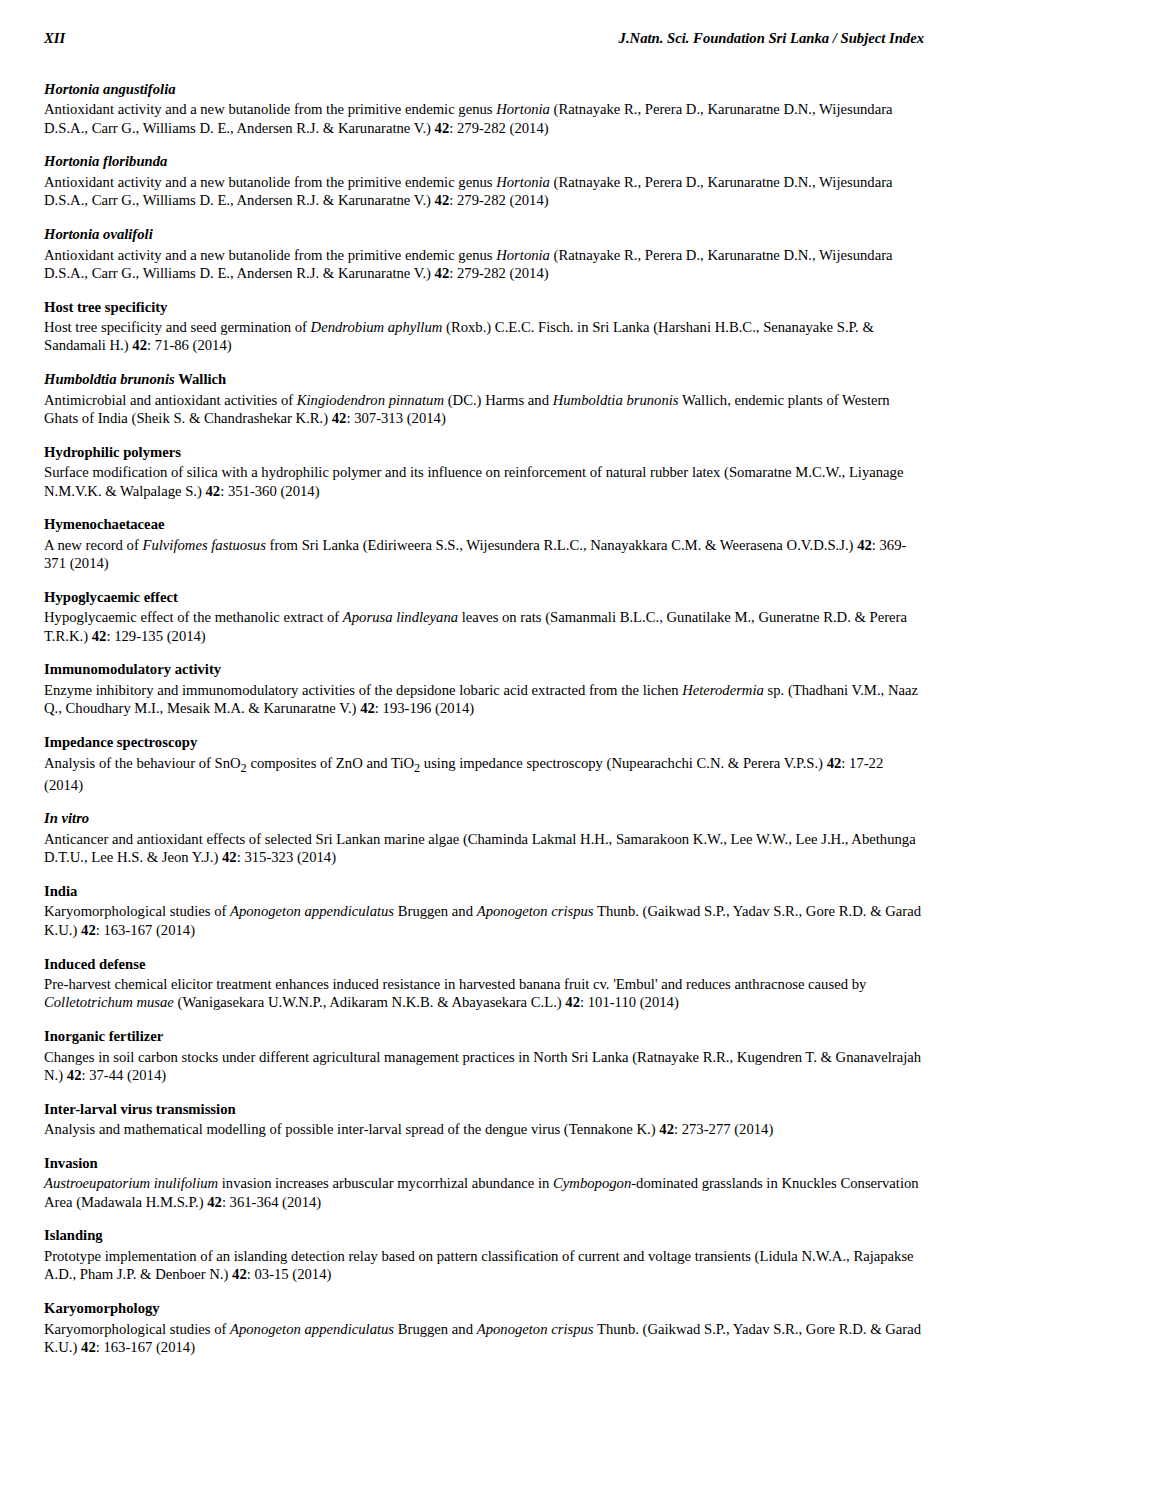XII J.Natn. Sci. Foundation Sri Lanka / Subject Index
Hortonia angustifolia
Antioxidant activity and a new butanolide from the primitive endemic genus Hortonia (Ratnayake R., Perera D., Karunaratne D.N., Wijesundara D.S.A., Carr G., Williams D. E., Andersen R.J. & Karunaratne V.) 42: 279-282 (2014)
Hortonia floribunda
Antioxidant activity and a new butanolide from the primitive endemic genus Hortonia (Ratnayake R., Perera D., Karunaratne D.N., Wijesundara D.S.A., Carr G., Williams D. E., Andersen R.J. & Karunaratne V.) 42: 279-282 (2014)
Hortonia ovalifoli
Antioxidant activity and a new butanolide from the primitive endemic genus Hortonia (Ratnayake R., Perera D., Karunaratne D.N., Wijesundara D.S.A., Carr G., Williams D. E., Andersen R.J. & Karunaratne V.) 42: 279-282 (2014)
Host tree specificity
Host tree specificity and seed germination of Dendrobium aphyllum (Roxb.) C.E.C. Fisch. in Sri Lanka (Harshani H.B.C., Senanayake S.P. & Sandamali H.) 42: 71-86 (2014)
Humboldtia brunonis Wallich
Antimicrobial and antioxidant activities of Kingiodendron pinnatum (DC.) Harms and Humboldtia brunonis Wallich, endemic plants of Western Ghats of India (Sheik S. & Chandrashekar K.R.) 42: 307-313 (2014)
Hydrophilic polymers
Surface modification of silica with a hydrophilic polymer and its influence on reinforcement of natural rubber latex (Somaratne M.C.W., Liyanage N.M.V.K. & Walpalage S.) 42: 351-360 (2014)
Hymenochaetaceae
A new record of Fulvifomes fastuosus from Sri Lanka (Ediriweera S.S., Wijesundera R.L.C., Nanayakkara C.M. & Weerasena O.V.D.S.J.) 42: 369-371 (2014)
Hypoglycaemic effect
Hypoglycaemic effect of the methanolic extract of Aporusa lindleyana leaves on rats (Samanmali B.L.C., Gunatilake M., Guneratne R.D. & Perera T.R.K.) 42: 129-135 (2014)
Immunomodulatory activity
Enzyme inhibitory and immunomodulatory activities of the depsidone lobaric acid extracted from the lichen Heterodermia sp. (Thadhani V.M., Naaz Q., Choudhary M.I., Mesaik M.A. & Karunaratne V.) 42: 193-196 (2014)
Impedance spectroscopy
Analysis of the behaviour of SnO2 composites of ZnO and TiO2 using impedance spectroscopy (Nupearachchi C.N. & Perera V.P.S.) 42: 17-22 (2014)
In vitro
Anticancer and antioxidant effects of selected Sri Lankan marine algae (Chaminda Lakmal H.H., Samarakoon K.W., Lee W.W., Lee J.H., Abethunga D.T.U., Lee H.S. & Jeon Y.J.) 42: 315-323 (2014)
India
Karyomorphological studies of Aponogeton appendiculatus Bruggen and Aponogeton crispus Thunb. (Gaikwad S.P., Yadav S.R., Gore R.D. & Garad K.U.) 42: 163-167 (2014)
Induced defense
Pre-harvest chemical elicitor treatment enhances induced resistance in harvested banana fruit cv. 'Embul' and reduces anthracnose caused by Colletotrichum musae (Wanigasekara U.W.N.P., Adikaram N.K.B. & Abayasekara C.L.) 42: 101-110 (2014)
Inorganic fertilizer
Changes in soil carbon stocks under different agricultural management practices in North Sri Lanka (Ratnayake R.R., Kugendren T. & Gnanavelrajah N.) 42: 37-44 (2014)
Inter-larval virus transmission
Analysis and mathematical modelling of possible inter-larval spread of the dengue virus (Tennakone K.) 42: 273-277 (2014)
Invasion
Austroeupatorium inulifolium invasion increases arbuscular mycorrhizal abundance in Cymbopogon-dominated grasslands in Knuckles Conservation Area (Madawala H.M.S.P.) 42: 361-364 (2014)
Islanding
Prototype implementation of an islanding detection relay based on pattern classification of current and voltage transients (Lidula N.W.A., Rajapakse A.D., Pham J.P. & Denboer N.) 42: 03-15 (2014)
Karyomorphology
Karyomorphological studies of Aponogeton appendiculatus Bruggen and Aponogeton crispus Thunb. (Gaikwad S.P., Yadav S.R., Gore R.D. & Garad K.U.) 42: 163-167 (2014)